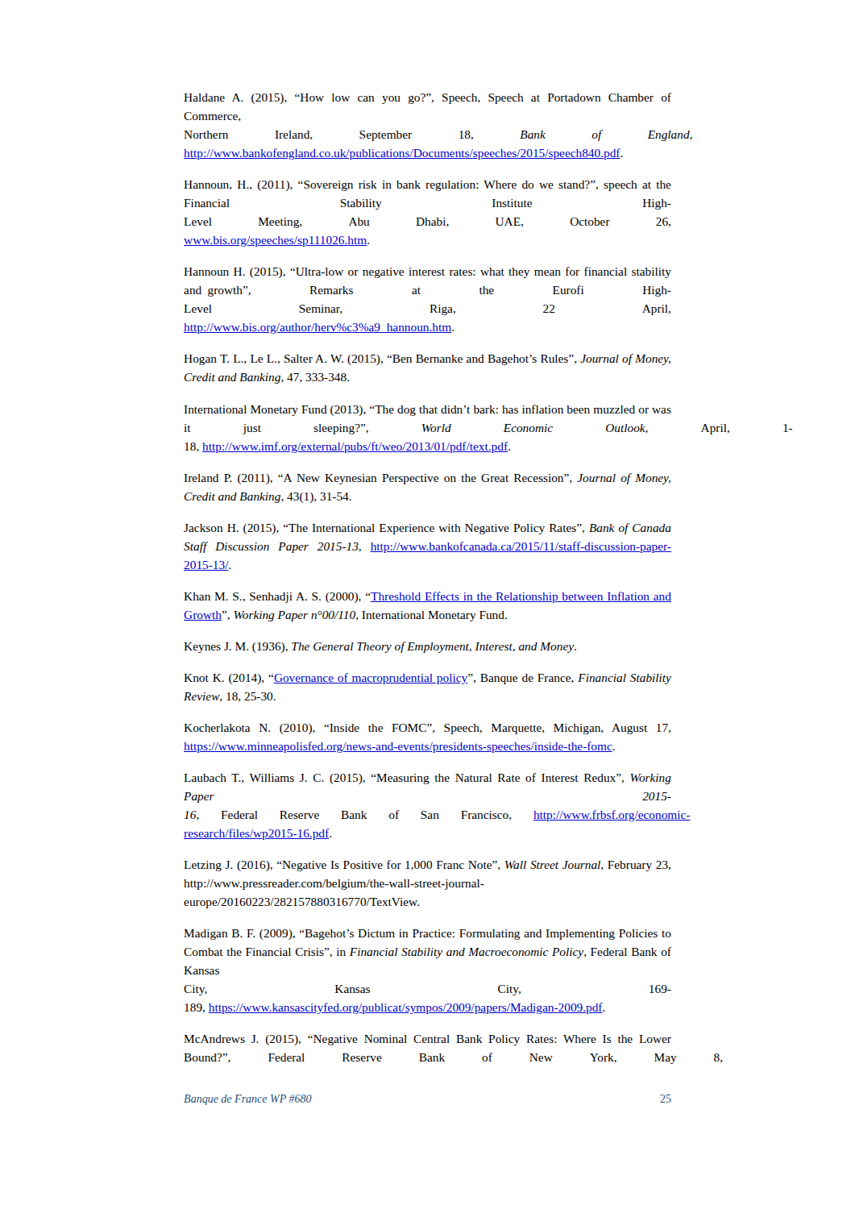Haldane A. (2015), “How low can you go?”, Speech, Speech at Portadown Chamber of Commerce, Northern Ireland, September 18, Bank of England, http://www.bankofengland.co.uk/publications/Documents/speeches/2015/speech840.pdf.
Hannoun, H., (2011), “Sovereign risk in bank regulation: Where do we stand?”, speech at the Financial Stability Institute High-Level Meeting, Abu Dhabi, UAE, October 26, www.bis.org/speeches/sp111026.htm.
Hannoun H. (2015), “Ultra-low or negative interest rates: what they mean for financial stability and growth”, Remarks at the Eurofi High-Level Seminar, Riga, 22 April, http://www.bis.org/author/herv%c3%a9_hannoun.htm.
Hogan T. L., Le L., Salter A. W. (2015), “Ben Bernanke and Bagehot’s Rules”, Journal of Money, Credit and Banking, 47, 333-348.
International Monetary Fund (2013), “The dog that didn’t bark: has inflation been muzzled or was it just sleeping?”, World Economic Outlook, April, 1-18, http://www.imf.org/external/pubs/ft/weo/2013/01/pdf/text.pdf.
Ireland P. (2011), “A New Keynesian Perspective on the Great Recession”, Journal of Money, Credit and Banking, 43(1), 31-54.
Jackson H. (2015), “The International Experience with Negative Policy Rates”, Bank of Canada Staff Discussion Paper 2015-13, http://www.bankofcanada.ca/2015/11/staff-discussion-paper-2015-13/.
Khan M. S., Senhadji A. S. (2000), “Threshold Effects in the Relationship between Inflation and Growth”, Working Paper n°00/110, International Monetary Fund.
Keynes J. M. (1936), The General Theory of Employment, Interest, and Money.
Knot K. (2014), “Governance of macroprudential policy”, Banque de France, Financial Stability Review, 18, 25-30.
Kocherlakota N. (2010), “Inside the FOMC”, Speech, Marquette, Michigan, August 17, https://www.minneapolisfed.org/news-and-events/presidents-speeches/inside-the-fomc.
Laubach T., Williams J. C. (2015), “Measuring the Natural Rate of Interest Redux”, Working Paper 2015-16, Federal Reserve Bank of San Francisco, http://www.frbsf.org/economic-research/files/wp2015-16.pdf.
Letzing J. (2016), “Negative Is Positive for 1,000 Franc Note”, Wall Street Journal, February 23, http://www.pressreader.com/belgium/the-wall-street-journal-
europe/20160223/282157880316770/TextView.
Madigan B. F. (2009), “Bagehot’s Dictum in Practice: Formulating and Implementing Policies to Combat the Financial Crisis”, in Financial Stability and Macroeconomic Policy, Federal Bank of Kansas City, Kansas City, 169-189, https://www.kansascityfed.org/publicat/sympos/2009/papers/Madigan-2009.pdf.
McAndrews J. (2015), “Negative Nominal Central Bank Policy Rates: Where Is the Lower Bound?”, Federal Reserve Bank of New York, May 8,
Banque de France WP #680 25